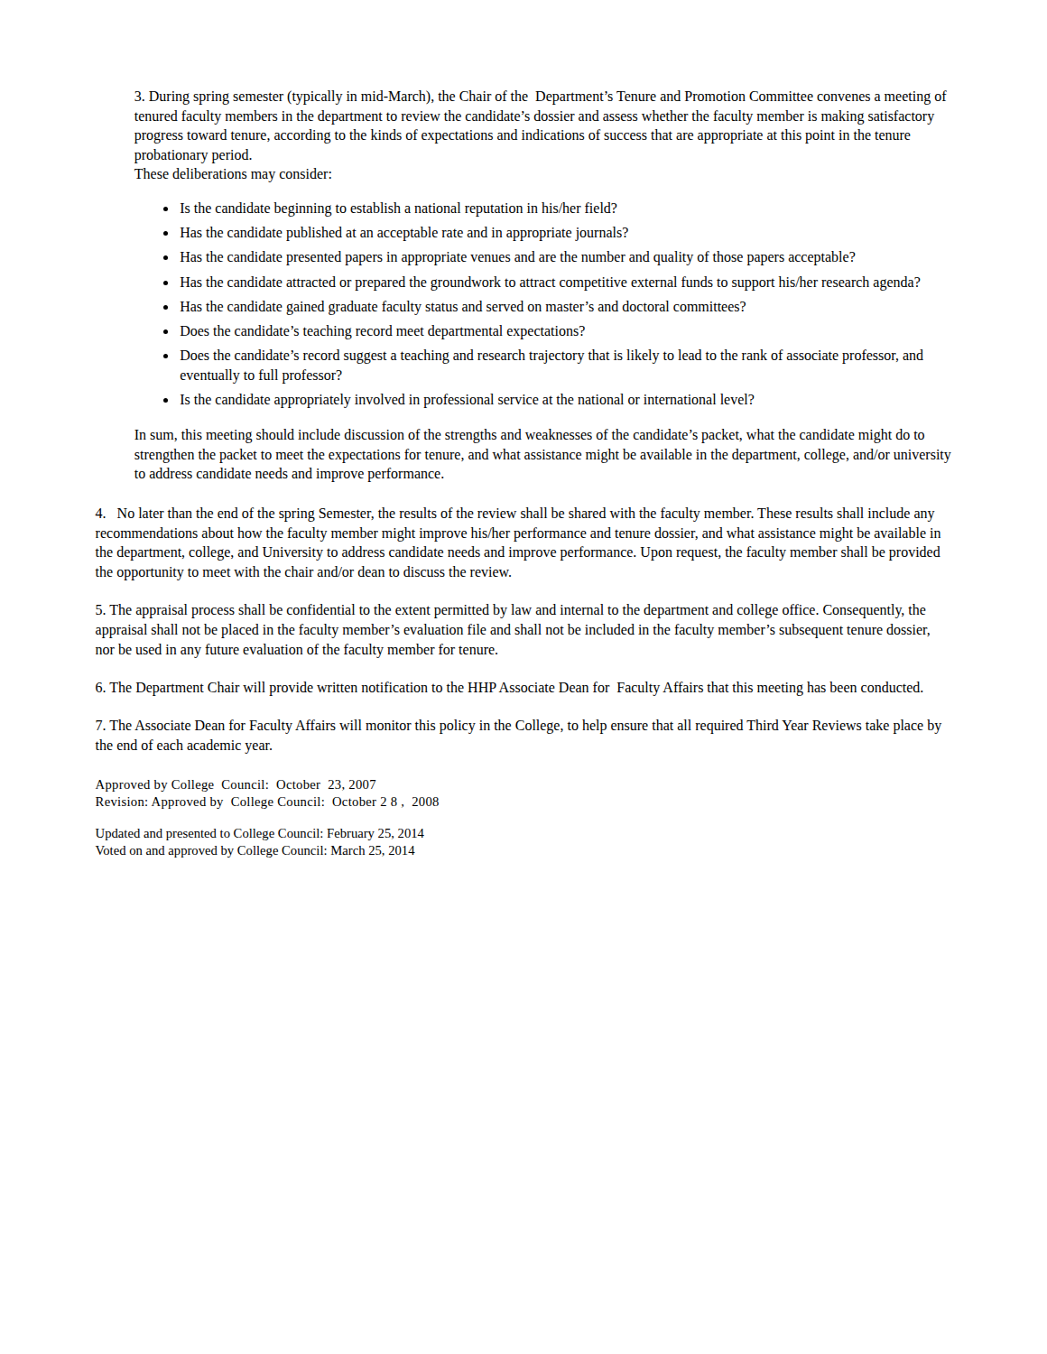3. During spring semester (typically in mid-March), the Chair of the Department’s Tenure and Promotion Committee convenes a meeting of tenured faculty members in the department to review the candidate’s dossier and assess whether the faculty member is making satisfactory progress toward tenure, according to the kinds of expectations and indications of success that are appropriate at this point in the tenure probationary period.
These deliberations may consider:
Is the candidate beginning to establish a national reputation in his/her field?
Has the candidate published at an acceptable rate and in appropriate journals?
Has the candidate presented papers in appropriate venues and are the number and quality of those papers acceptable?
Has the candidate attracted or prepared the groundwork to attract competitive external funds to support his/her research agenda?
Has the candidate gained graduate faculty status and served on master’s and doctoral committees?
Does the candidate’s teaching record meet departmental expectations?
Does the candidate’s record suggest a teaching and research trajectory that is likely to lead to the rank of associate professor, and eventually to full professor?
Is the candidate appropriately involved in professional service at the national or international level?
In sum, this meeting should include discussion of the strengths and weaknesses of the candidate’s packet, what the candidate might do to strengthen the packet to meet the expectations for tenure, and what assistance might be available in the department, college, and/or university to address candidate needs and improve performance.
4. No later than the end of the spring Semester, the results of the review shall be shared with the faculty member. These results shall include any recommendations about how the faculty member might improve his/her performance and tenure dossier, and what assistance might be available in the department, college, and University to address candidate needs and improve performance. Upon request, the faculty member shall be provided the opportunity to meet with the chair and/or dean to discuss the review.
5. The appraisal process shall be confidential to the extent permitted by law and internal to the department and college office. Consequently, the appraisal shall not be placed in the faculty member’s evaluation file and shall not be included in the faculty member’s subsequent tenure dossier, nor be used in any future evaluation of the faculty member for tenure.
6. The Department Chair will provide written notification to the HHP Associate Dean for Faculty Affairs that this meeting has been conducted.
7. The Associate Dean for Faculty Affairs will monitor this policy in the College, to help ensure that all required Third Year Reviews take place by the end of each academic year.
Approved by College Council: October 23, 2007
Revision: Approved by College Council: October 2 8 , 2008
Updated and presented to College Council: February 25, 2014
Voted on and approved by College Council: March 25, 2014